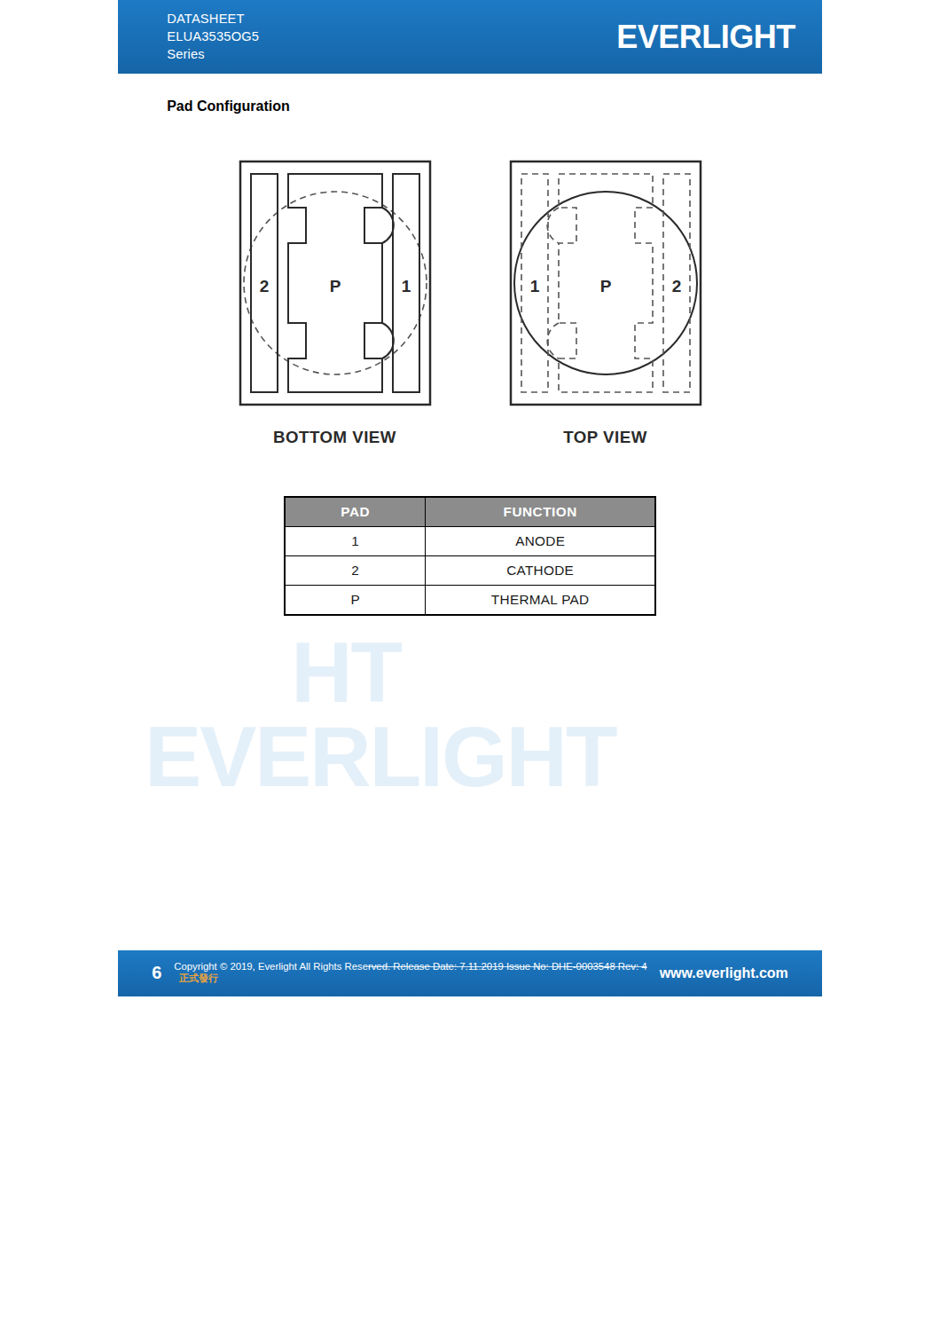DATASHEET
ELUA3535OG5
Series
EVERLIGHT
Pad Configuration
2 P 1
BOTTOM VIEW
1 P 2
TOP VIEW
HT
EVERLIGHT
| PAD | FUNCTION |
| --- | --- |
| 1 | ANODE |
| 2 | CATHODE |
| P | THERMAL PAD |
6
Copyright © 2019, Everlight All Rights Reserved. Release Date: 7.11.2019 Issue No: DHE-0003548 Rev: 4 正式發行
www.everlight.com